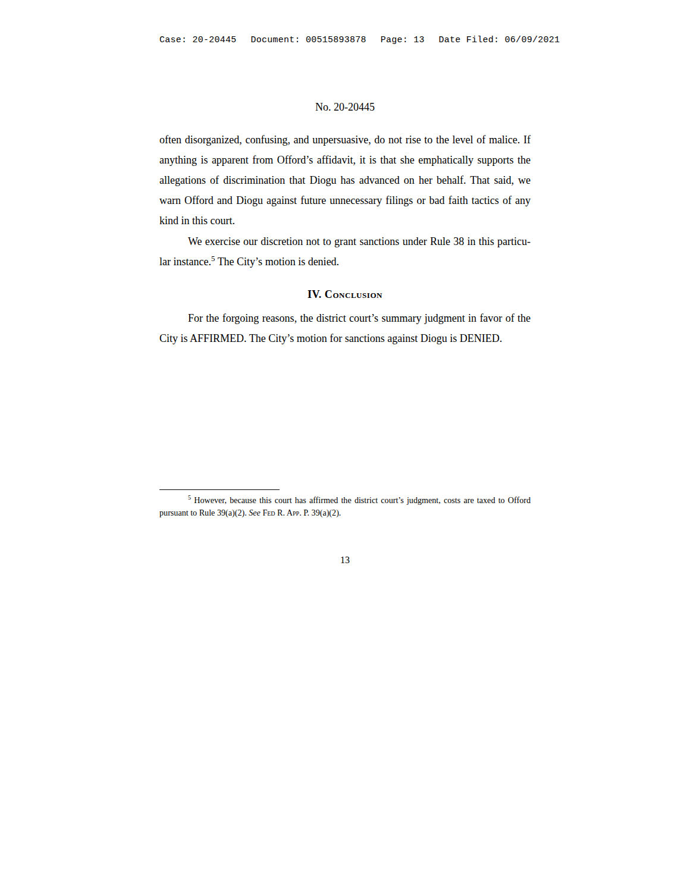Case: 20-20445 Document: 00515893878 Page: 13 Date Filed: 06/09/2021
No. 20-20445
often disorganized, confusing, and unpersuasive, do not rise to the level of malice. If anything is apparent from Offord’s affidavit, it is that she emphatically supports the allegations of discrimination that Diogu has advanced on her behalf. That said, we warn Offord and Diogu against future unnecessary filings or bad faith tactics of any kind in this court.
We exercise our discretion not to grant sanctions under Rule 38 in this particular instance.5 The City’s motion is denied.
IV. Conclusion
For the forgoing reasons, the district court’s summary judgment in favor of the City is AFFIRMED. The City’s motion for sanctions against Diogu is DENIED.
5 However, because this court has affirmed the district court’s judgment, costs are taxed to Offord pursuant to Rule 39(a)(2). See Fed R. App. P. 39(a)(2).
13